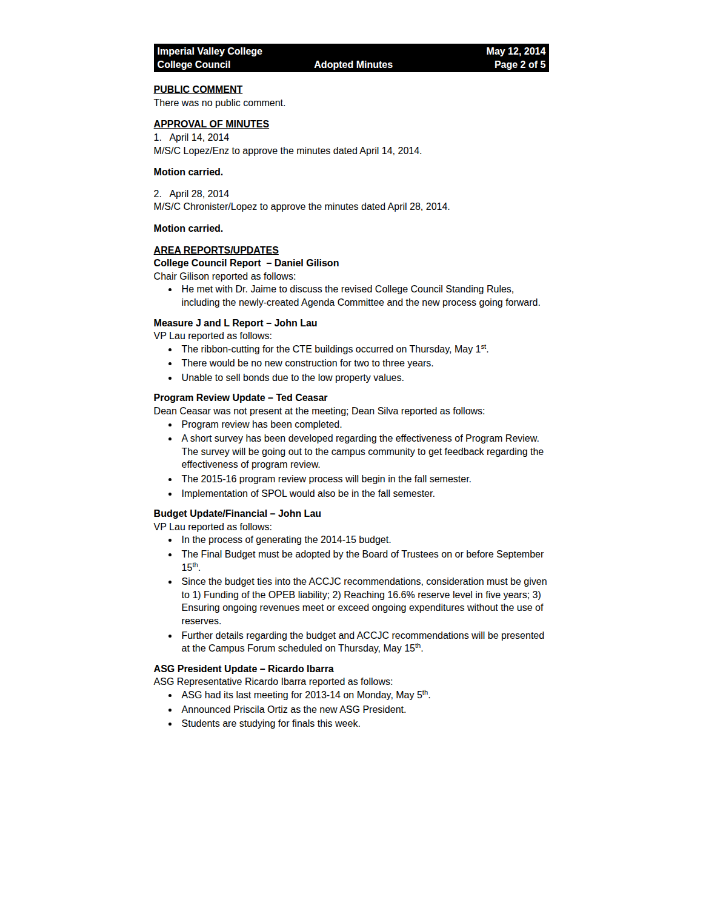| Imperial Valley College | | May 12, 2014 |
| College Council | Adopted Minutes | Page 2 of 5 |
PUBLIC COMMENT
There was no public comment.
APPROVAL OF MINUTES
1. April 14, 2014
M/S/C Lopez/Enz to approve the minutes dated April 14, 2014.
Motion carried.
2. April 28, 2014
M/S/C Chronister/Lopez to approve the minutes dated April 28, 2014.
Motion carried.
AREA REPORTS/UPDATES
College Council Report – Daniel Gilison
Chair Gilison reported as follows:
He met with Dr. Jaime to discuss the revised College Council Standing Rules, including the newly-created Agenda Committee and the new process going forward.
Measure J and L Report – John Lau
VP Lau reported as follows:
The ribbon-cutting for the CTE buildings occurred on Thursday, May 1st.
There would be no new construction for two to three years.
Unable to sell bonds due to the low property values.
Program Review Update – Ted Ceasar
Dean Ceasar was not present at the meeting; Dean Silva reported as follows:
Program review has been completed.
A short survey has been developed regarding the effectiveness of Program Review. The survey will be going out to the campus community to get feedback regarding the effectiveness of program review.
The 2015-16 program review process will begin in the fall semester.
Implementation of SPOL would also be in the fall semester.
Budget Update/Financial – John Lau
VP Lau reported as follows:
In the process of generating the 2014-15 budget.
The Final Budget must be adopted by the Board of Trustees on or before September 15th.
Since the budget ties into the ACCJC recommendations, consideration must be given to 1) Funding of the OPEB liability; 2) Reaching 16.6% reserve level in five years; 3) Ensuring ongoing revenues meet or exceed ongoing expenditures without the use of reserves.
Further details regarding the budget and ACCJC recommendations will be presented at the Campus Forum scheduled on Thursday, May 15th.
ASG President Update – Ricardo Ibarra
ASG Representative Ricardo Ibarra reported as follows:
ASG had its last meeting for 2013-14 on Monday, May 5th.
Announced Priscila Ortiz as the new ASG President.
Students are studying for finals this week.